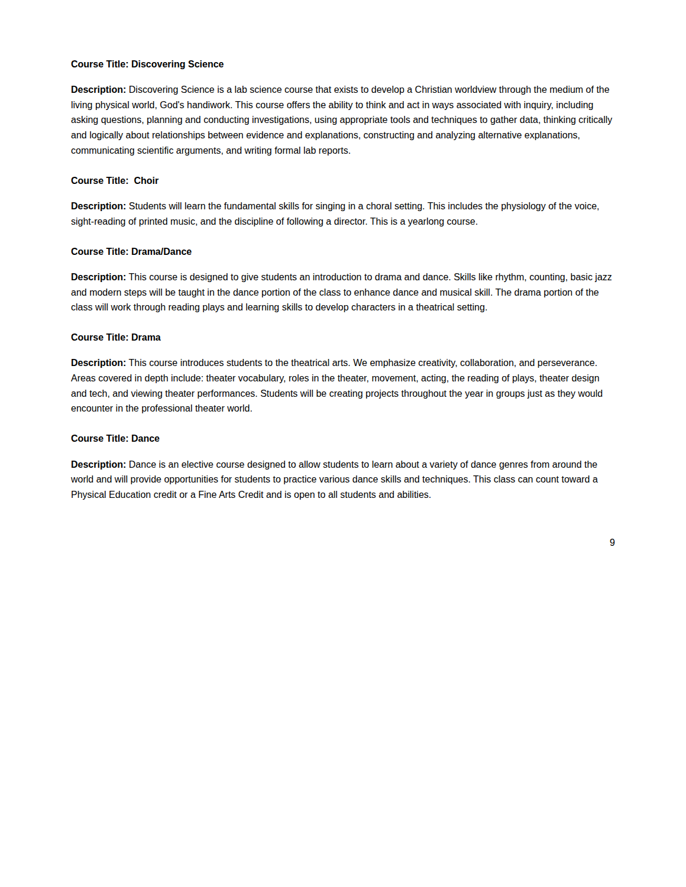Course Title: Discovering Science
Description: Discovering Science is a lab science course that exists to develop a Christian worldview through the medium of the living physical world, God's handiwork. This course offers the ability to think and act in ways associated with inquiry, including asking questions, planning and conducting investigations, using appropriate tools and techniques to gather data, thinking critically and logically about relationships between evidence and explanations, constructing and analyzing alternative explanations, communicating scientific arguments, and writing formal lab reports.
Course Title: Choir
Description: Students will learn the fundamental skills for singing in a choral setting. This includes the physiology of the voice, sight-reading of printed music, and the discipline of following a director. This is a yearlong course.
Course Title: Drama/Dance
Description: This course is designed to give students an introduction to drama and dance. Skills like rhythm, counting, basic jazz and modern steps will be taught in the dance portion of the class to enhance dance and musical skill. The drama portion of the class will work through reading plays and learning skills to develop characters in a theatrical setting.
Course Title: Drama
Description: This course introduces students to the theatrical arts. We emphasize creativity, collaboration, and perseverance. Areas covered in depth include: theater vocabulary, roles in the theater, movement, acting, the reading of plays, theater design and tech, and viewing theater performances. Students will be creating projects throughout the year in groups just as they would encounter in the professional theater world.
Course Title: Dance
Description: Dance is an elective course designed to allow students to learn about a variety of dance genres from around the world and will provide opportunities for students to practice various dance skills and techniques. This class can count toward a Physical Education credit or a Fine Arts Credit and is open to all students and abilities.
9